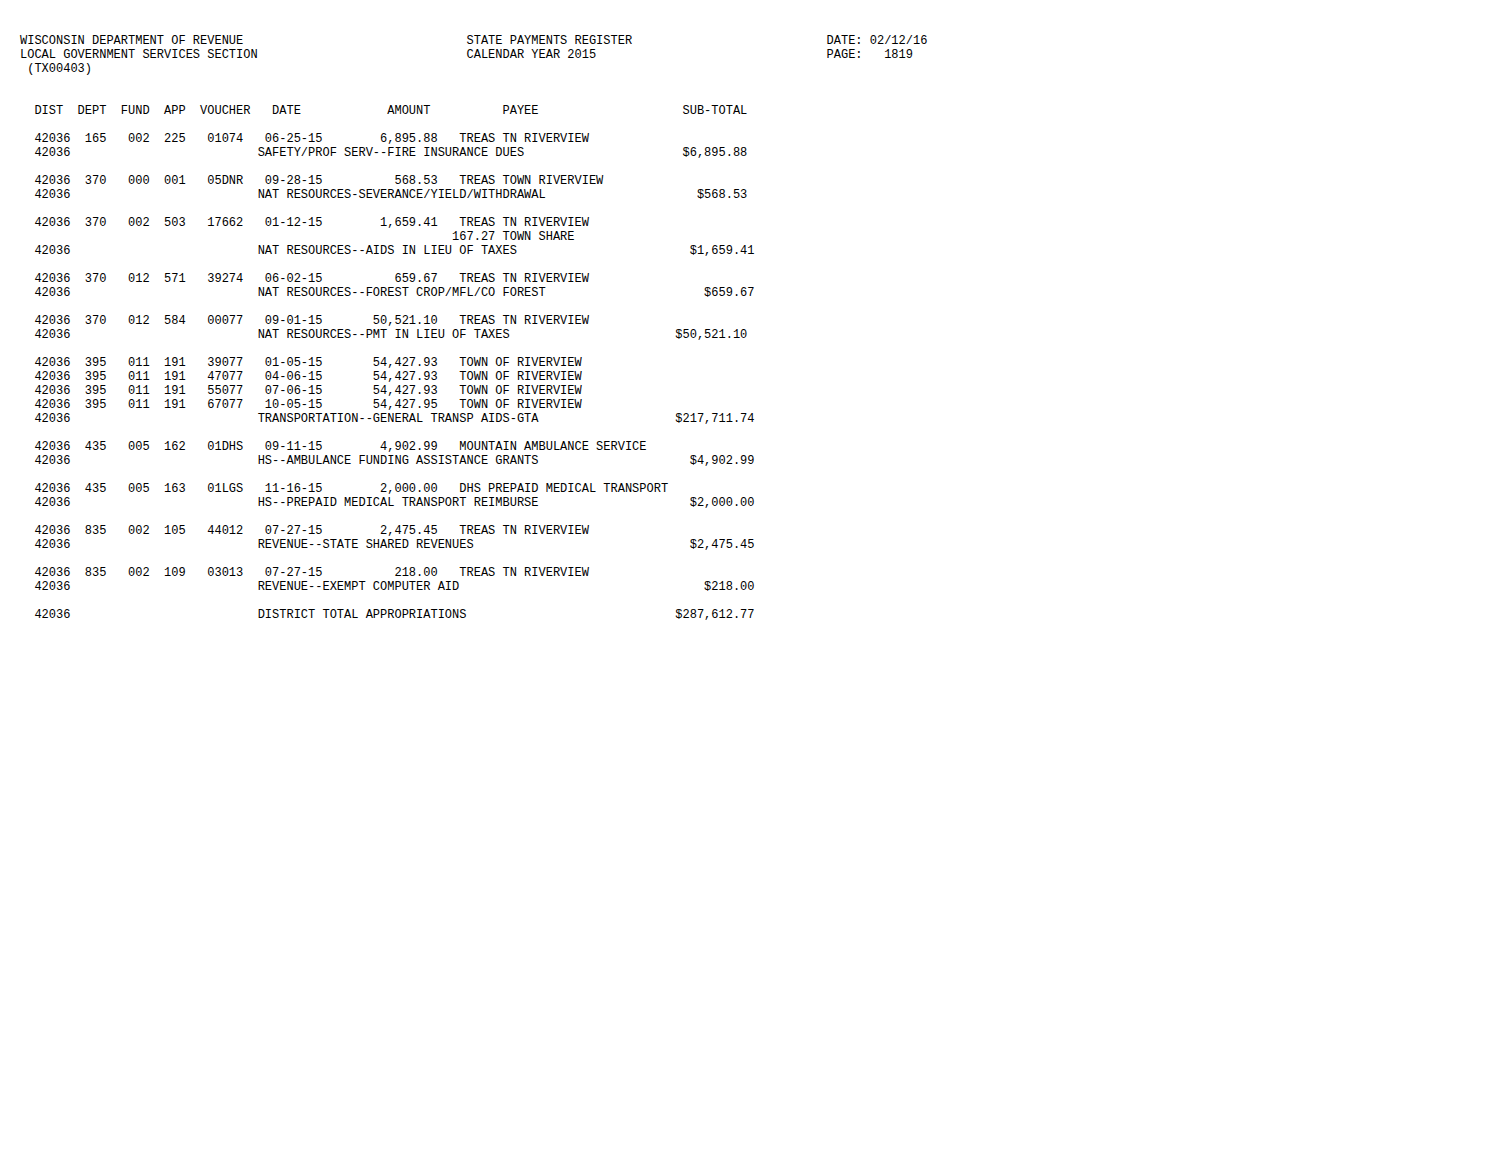WISCONSIN DEPARTMENT OF REVENUE STATE PAYMENTS REGISTER DATE: 02/12/16 LOCAL GOVERNMENT SERVICES SECTION CALENDAR YEAR 2015 PAGE: 1819 (TX00403) DIST DEPT FUND APP VOUCHER DATE AMOUNT PAYEE SUB-TOTAL 42036 165 002 225 01074 06-25-15 6,895.88 TREAS TN RIVERVIEW 42036 SAFETY/PROF SERV--FIRE INSURANCE DUES $6,895.88 42036 370 000 001 05DNR 09-28-15 568.53 TREAS TOWN RIVERVIEW 42036 NAT RESOURCES-SEVERANCE/YIELD/WITHDRAWAL $568.53 42036 370 002 503 17662 01-12-15 1,659.41 TREAS TN RIVERVIEW 167.27 TOWN SHARE 42036 NAT RESOURCES--AIDS IN LIEU OF TAXES $1,659.41 42036 370 012 571 39274 06-02-15 659.67 TREAS TN RIVERVIEW 42036 NAT RESOURCES--FOREST CROP/MFL/CO FOREST $659.67 42036 370 012 584 00077 09-01-15 50,521.10 TREAS TN RIVERVIEW 42036 NAT RESOURCES--PMT IN LIEU OF TAXES $50,521.10 42036 395 011 191 39077 01-05-15 54,427.93 TOWN OF RIVERVIEW 42036 395 011 191 47077 04-06-15 54,427.93 TOWN OF RIVERVIEW 42036 395 011 191 55077 07-06-15 54,427.93 TOWN OF RIVERVIEW 42036 395 011 191 67077 10-05-15 54,427.95 TOWN OF RIVERVIEW 42036 TRANSPORTATION--GENERAL TRANSP AIDS-GTA $217,711.74 42036 435 005 162 01DHS 09-11-15 4,902.99 MOUNTAIN AMBULANCE SERVICE 42036 HS--AMBULANCE FUNDING ASSISTANCE GRANTS $4,902.99 42036 435 005 163 01LGS 11-16-15 2,000.00 DHS PREPAID MEDICAL TRANSPORT 42036 HS--PREPAID MEDICAL TRANSPORT REIMBURSE $2,000.00 42036 835 002 105 44012 07-27-15 2,475.45 TREAS TN RIVERVIEW 42036 REVENUE--STATE SHARED REVENUES $2,475.45 42036 835 002 109 03013 07-27-15 218.00 TREAS TN RIVERVIEW 42036 REVENUE--EXEMPT COMPUTER AID $218.00 42036 DISTRICT TOTAL APPROPRIATIONS $287,612.77